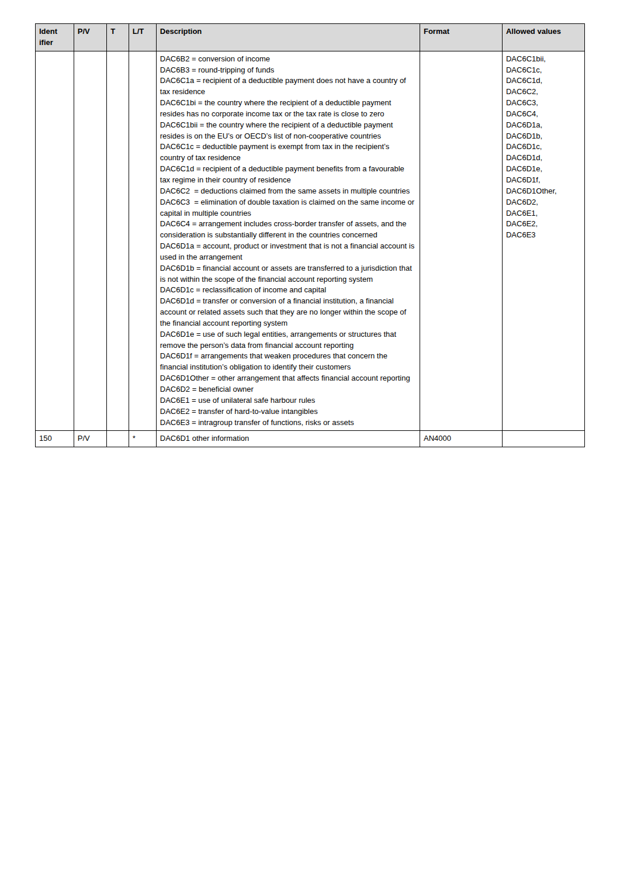| Ident ifier | P/V | T | L/T | Description | Format | Allowed values |
| --- | --- | --- | --- | --- | --- | --- |
| | | | | DAC6B2 = conversion of income DAC6B3 = round-tripping of funds DAC6C1a = recipient of a deductible payment does not have a country of tax residence DAC6C1bi = the country where the recipient of a deductible payment resides has no corporate income tax or the tax rate is close to zero DAC6C1bii = the country where the recipient of a deductible payment resides is on the EU’s or OECD’s list of non-cooperative countries DAC6C1c = deductible payment is exempt from tax in the recipient’s country of tax residence DAC6C1d = recipient of a deductible payment benefits from a favourable tax regime in their country of residence DAC6C2 = deductions claimed from the same assets in multiple countries DAC6C3 = elimination of double taxation is claimed on the same income or capital in multiple countries DAC6C4 = arrangement includes cross-border transfer of assets, and the consideration is substantially different in the countries concerned DAC6D1a = account, product or investment that is not a financial account is used in the arrangement DAC6D1b = financial account or assets are transferred to a jurisdiction that is not within the scope of the financial account reporting system DAC6D1c = reclassification of income and capital DAC6D1d = transfer or conversion of a financial institution, a financial account or related assets such that they are no longer within the scope of the financial account reporting system DAC6D1e = use of such legal entities, arrangements or structures that remove the person’s data from financial account reporting DAC6D1f = arrangements that weaken procedures that concern the financial institution’s obligation to identify their customers DAC6D1Other = other arrangement that affects financial account reporting DAC6D2 = beneficial owner DAC6E1 = use of unilateral safe harbour rules DAC6E2 = transfer of hard-to-value intangibles DAC6E3 = intragroup transfer of functions, risks or assets | | DAC6C1bii, DAC6C1c, DAC6C1d, DAC6C2, DAC6C3, DAC6C4, DAC6D1a, DAC6D1b, DAC6D1c, DAC6D1d, DAC6D1e, DAC6D1f, DAC6D1Other, DAC6D2, DAC6E1, DAC6E2, DAC6E3 |
| 150 | P/V | | * | DAC6D1 other information | AN4000 | |